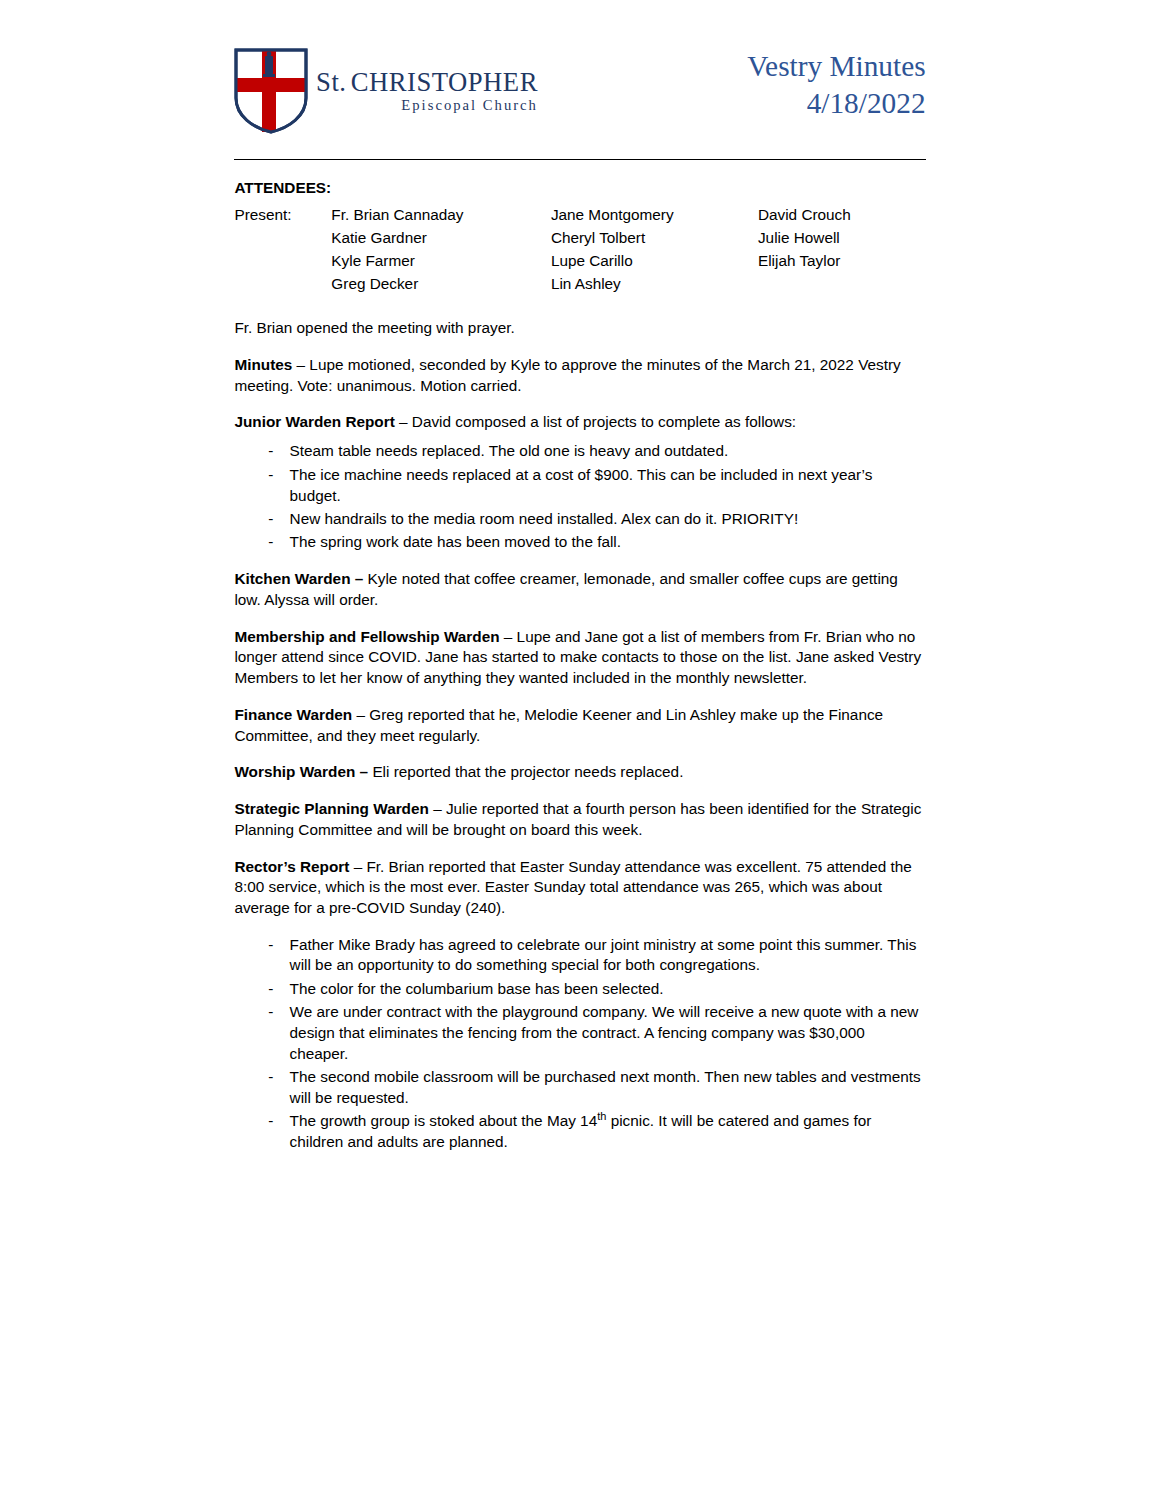St. CHRISTOPHER
Episcopal Church
Vestry Minutes
4/18/2022
ATTENDEES:
| Present: | Fr. Brian Cannaday | Jane Montgomery | David Crouch |
| | Katie Gardner | Cheryl Tolbert | Julie Howell |
| | Kyle Farmer | Lupe Carillo | Elijah Taylor |
| | Greg Decker | Lin Ashley | |
Fr. Brian opened the meeting with prayer.
Minutes – Lupe motioned, seconded by Kyle to approve the minutes of the March 21, 2022 Vestry meeting. Vote: unanimous. Motion carried.
Junior Warden Report – David composed a list of projects to complete as follows:
Steam table needs replaced. The old one is heavy and outdated.
The ice machine needs replaced at a cost of $900. This can be included in next year’s budget.
New handrails to the media room need installed. Alex can do it. PRIORITY!
The spring work date has been moved to the fall.
Kitchen Warden – Kyle noted that coffee creamer, lemonade, and smaller coffee cups are getting low. Alyssa will order.
Membership and Fellowship Warden – Lupe and Jane got a list of members from Fr. Brian who no longer attend since COVID. Jane has started to make contacts to those on the list. Jane asked Vestry Members to let her know of anything they wanted included in the monthly newsletter.
Finance Warden – Greg reported that he, Melodie Keener and Lin Ashley make up the Finance Committee, and they meet regularly.
Worship Warden – Eli reported that the projector needs replaced.
Strategic Planning Warden – Julie reported that a fourth person has been identified for the Strategic Planning Committee and will be brought on board this week.
Rector’s Report – Fr. Brian reported that Easter Sunday attendance was excellent. 75 attended the 8:00 service, which is the most ever. Easter Sunday total attendance was 265, which was about average for a pre-COVID Sunday (240).
Father Mike Brady has agreed to celebrate our joint ministry at some point this summer. This will be an opportunity to do something special for both congregations.
The color for the columbarium base has been selected.
We are under contract with the playground company. We will receive a new quote with a new design that eliminates the fencing from the contract. A fencing company was $30,000 cheaper.
The second mobile classroom will be purchased next month. Then new tables and vestments will be requested.
The growth group is stoked about the May 14th picnic. It will be catered and games for children and adults are planned.